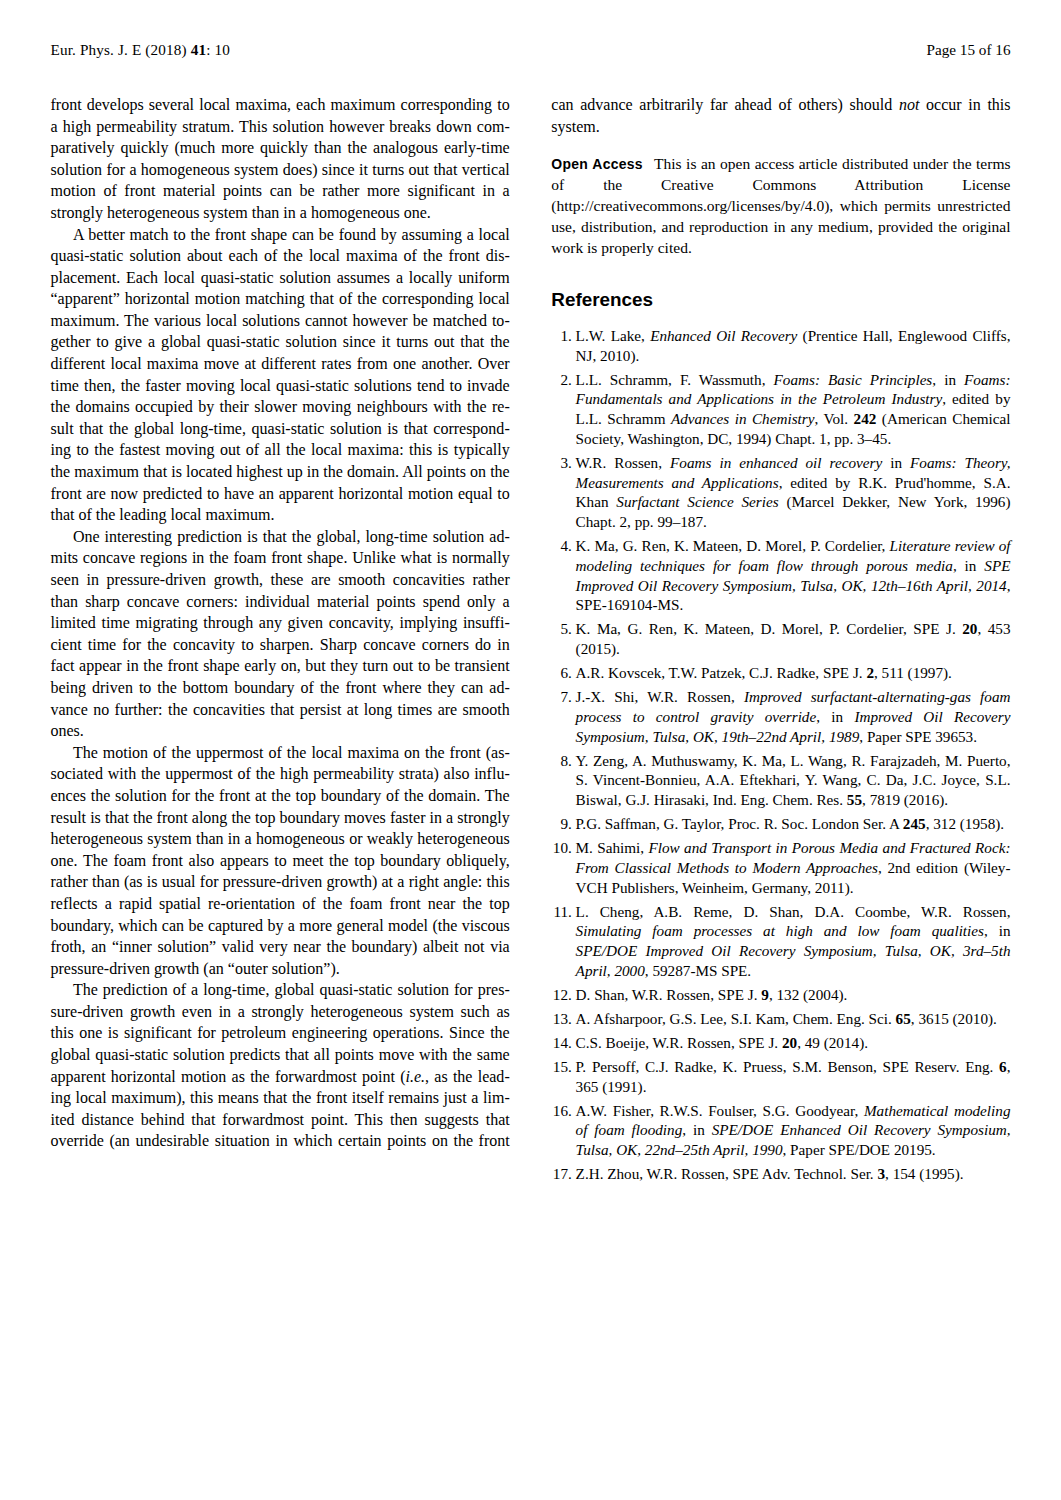Eur. Phys. J. E (2018) 41: 10 Page 15 of 16
front develops several local maxima, each maximum corresponding to a high permeability stratum. This solution however breaks down comparatively quickly (much more quickly than the analogous early-time solution for a homogeneous system does) since it turns out that vertical motion of front material points can be rather more significant in a strongly heterogeneous system than in a homogeneous one.
A better match to the front shape can be found by assuming a local quasi-static solution about each of the local maxima of the front displacement. Each local quasi-static solution assumes a locally uniform “apparent” horizontal motion matching that of the corresponding local maximum. The various local solutions cannot however be matched together to give a global quasi-static solution since it turns out that the different local maxima move at different rates from one another. Over time then, the faster moving local quasi-static solutions tend to invade the domains occupied by their slower moving neighbours with the result that the global long-time, quasi-static solution is that corresponding to the fastest moving out of all the local maxima: this is typically the maximum that is located highest up in the domain. All points on the front are now predicted to have an apparent horizontal motion equal to that of the leading local maximum.
One interesting prediction is that the global, long-time solution admits concave regions in the foam front shape. Unlike what is normally seen in pressure-driven growth, these are smooth concavities rather than sharp concave corners: individual material points spend only a limited time migrating through any given concavity, implying insufficient time for the concavity to sharpen. Sharp concave corners do in fact appear in the front shape early on, but they turn out to be transient being driven to the bottom boundary of the front where they can advance no further: the concavities that persist at long times are smooth ones.
The motion of the uppermost of the local maxima on the front (associated with the uppermost of the high permeability strata) also influences the solution for the front at the top boundary of the domain. The result is that the front along the top boundary moves faster in a strongly heterogeneous system than in a homogeneous or weakly heterogeneous one. The foam front also appears to meet the top boundary obliquely, rather than (as is usual for pressure-driven growth) at a right angle: this reflects a rapid spatial re-orientation of the foam front near the top boundary, which can be captured by a more general model (the viscous froth, an “inner solution” valid very near the boundary) albeit not via pressure-driven growth (an “outer solution”).
The prediction of a long-time, global quasi-static solution for pressure-driven growth even in a strongly heterogeneous system such as this one is significant for petroleum engineering operations. Since the global quasi-static solution predicts that all points move with the same apparent horizontal motion as the forwardmost point (i.e., as the leading local maximum), this means that the front itself remains just a limited distance behind that forwardmost point. This then suggests that override (an undesirable situation in which certain points on the front can advance arbitrarily far ahead of others) should not occur in this system.
Open Access This is an open access article distributed under the terms of the Creative Commons Attribution License (http://creativecommons.org/licenses/by/4.0), which permits unrestricted use, distribution, and reproduction in any medium, provided the original work is properly cited.
References
L.W. Lake, Enhanced Oil Recovery (Prentice Hall, Englewood Cliffs, NJ, 2010).
L.L. Schramm, F. Wassmuth, Foams: Basic Principles, in Foams: Fundamentals and Applications in the Petroleum Industry, edited by L.L. Schramm Advances in Chemistry, Vol. 242 (American Chemical Society, Washington, DC, 1994) Chapt. 1, pp. 3–45.
W.R. Rossen, Foams in enhanced oil recovery in Foams: Theory, Measurements and Applications, edited by R.K. Prud'homme, S.A. Khan Surfactant Science Series (Marcel Dekker, New York, 1996) Chapt. 2, pp. 99–187.
K. Ma, G. Ren, K. Mateen, D. Morel, P. Cordelier, Literature review of modeling techniques for foam flow through porous media, in SPE Improved Oil Recovery Symposium, Tulsa, OK, 12th–16th April, 2014, SPE-169104-MS.
K. Ma, G. Ren, K. Mateen, D. Morel, P. Cordelier, SPE J. 20, 453 (2015).
A.R. Kovscek, T.W. Patzek, C.J. Radke, SPE J. 2, 511 (1997).
J.-X. Shi, W.R. Rossen, Improved surfactant-alternating-gas foam process to control gravity override, in Improved Oil Recovery Symposium, Tulsa, OK, 19th–22nd April, 1989, Paper SPE 39653.
Y. Zeng, A. Muthuswamy, K. Ma, L. Wang, R. Farajzadeh, M. Puerto, S. Vincent-Bonnieu, A.A. Eftekhari, Y. Wang, C. Da, J.C. Joyce, S.L. Biswal, G.J. Hirasaki, Ind. Eng. Chem. Res. 55, 7819 (2016).
P.G. Saffman, G. Taylor, Proc. R. Soc. London Ser. A 245, 312 (1958).
M. Sahimi, Flow and Transport in Porous Media and Fractured Rock: From Classical Methods to Modern Approaches, 2nd edition (Wiley-VCH Publishers, Weinheim, Germany, 2011).
L. Cheng, A.B. Reme, D. Shan, D.A. Coombe, W.R. Rossen, Simulating foam processes at high and low foam qualities, in SPE/DOE Improved Oil Recovery Symposium, Tulsa, OK, 3rd–5th April, 2000, 59287-MS SPE.
D. Shan, W.R. Rossen, SPE J. 9, 132 (2004).
A. Afsharpoor, G.S. Lee, S.I. Kam, Chem. Eng. Sci. 65, 3615 (2010).
C.S. Boeije, W.R. Rossen, SPE J. 20, 49 (2014).
P. Persoff, C.J. Radke, K. Pruess, S.M. Benson, SPE Reserv. Eng. 6, 365 (1991).
A.W. Fisher, R.W.S. Foulser, S.G. Goodyear, Mathematical modeling of foam flooding, in SPE/DOE Enhanced Oil Recovery Symposium, Tulsa, OK, 22nd–25th April, 1990, Paper SPE/DOE 20195.
Z.H. Zhou, W.R. Rossen, SPE Adv. Technol. Ser. 3, 154 (1995).